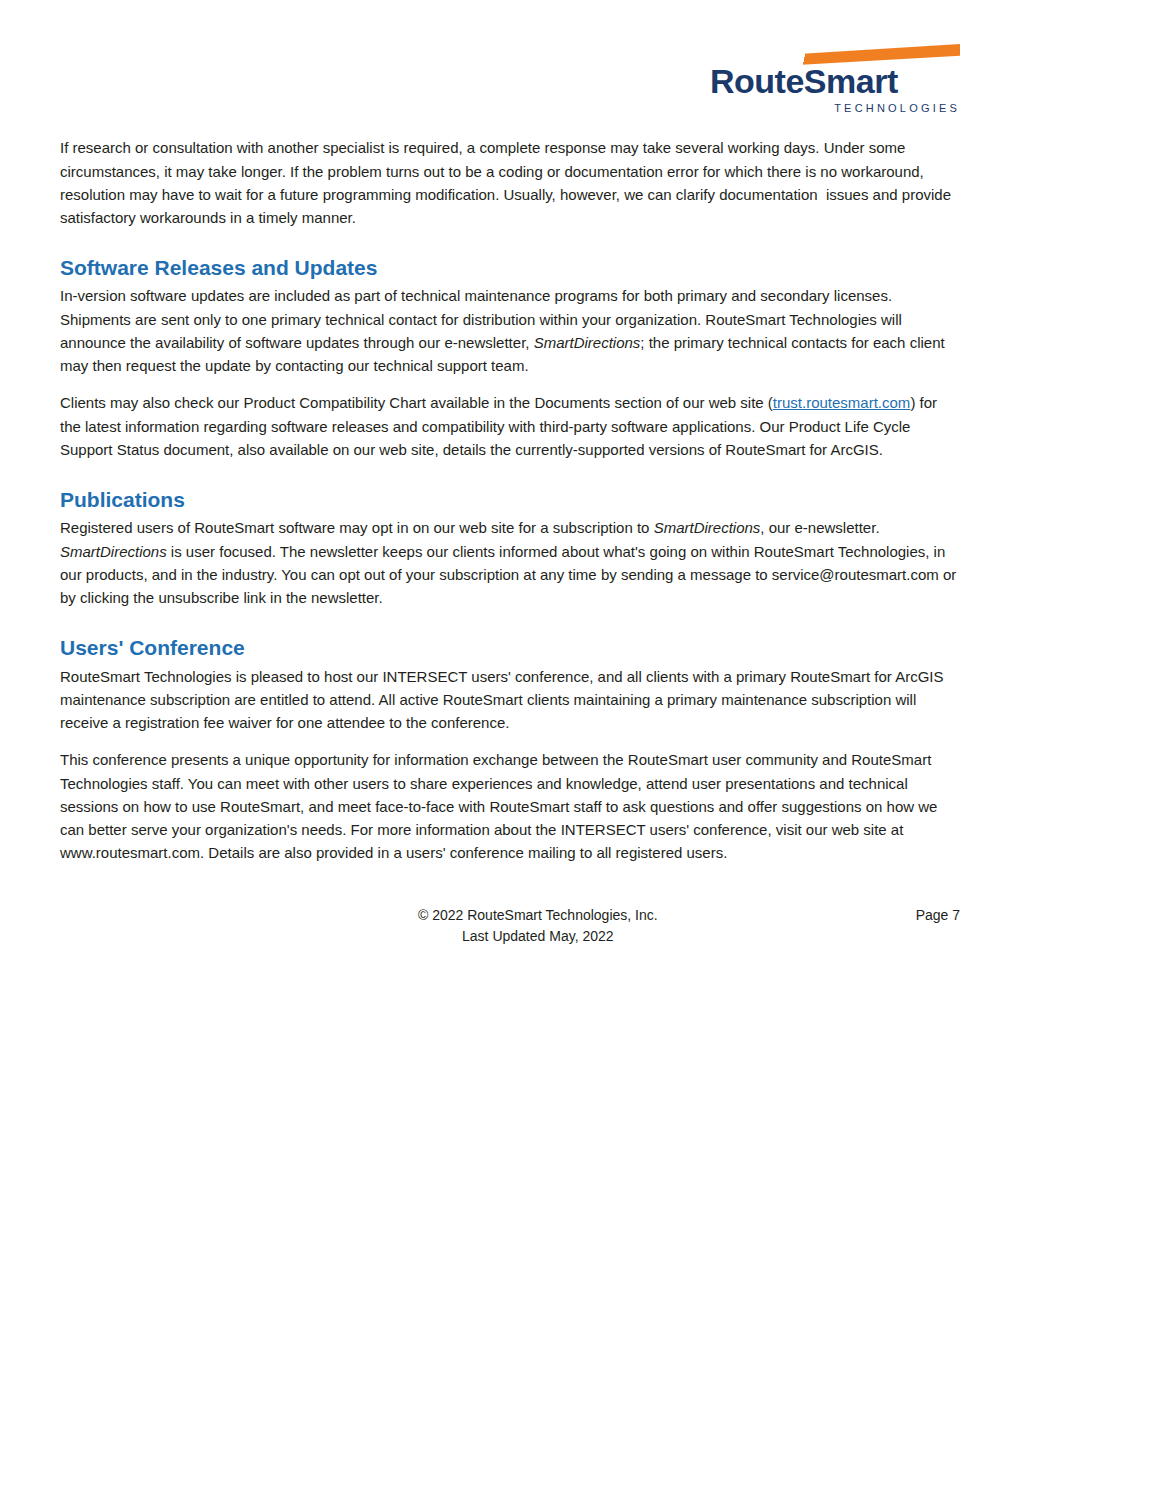RouteSmart
TECHNOLOGIES
If research or consultation with another specialist is required, a complete response may take several working days. Under some circumstances, it may take longer. If the problem turns out to be a coding or documentation error for which there is no workaround, resolution may have to wait for a future programming modification. Usually, however, we can clarify documentation issues and provide satisfactory workarounds in a timely manner.
Software Releases and Updates
In-version software updates are included as part of technical maintenance programs for both primary and secondary licenses. Shipments are sent only to one primary technical contact for distribution within your organization. RouteSmart Technologies will announce the availability of software updates through our e-newsletter, SmartDirections; the primary technical contacts for each client may then request the update by contacting our technical support team.
Clients may also check our Product Compatibility Chart available in the Documents section of our web site (trust.routesmart.com) for the latest information regarding software releases and compatibility with third-party software applications. Our Product Life Cycle Support Status document, also available on our web site, details the currently-supported versions of RouteSmart for ArcGIS.
Publications
Registered users of RouteSmart software may opt in on our web site for a subscription to SmartDirections, our e-newsletter. SmartDirections is user focused. The newsletter keeps our clients informed about what's going on within RouteSmart Technologies, in our products, and in the industry. You can opt out of your subscription at any time by sending a message to service@routesmart.com or by clicking the unsubscribe link in the newsletter.
Users' Conference
RouteSmart Technologies is pleased to host our INTERSECT users' conference, and all clients with a primary RouteSmart for ArcGIS maintenance subscription are entitled to attend. All active RouteSmart clients maintaining a primary maintenance subscription will receive a registration fee waiver for one attendee to the conference.
This conference presents a unique opportunity for information exchange between the RouteSmart user community and RouteSmart Technologies staff. You can meet with other users to share experiences and knowledge, attend user presentations and technical sessions on how to use RouteSmart, and meet face-to-face with RouteSmart staff to ask questions and offer suggestions on how we can better serve your organization's needs. For more information about the INTERSECT users' conference, visit our web site at www.routesmart.com. Details are also provided in a users' conference mailing to all registered users.
© 2022 RouteSmart Technologies, Inc.
Last Updated May, 2022
Page 7